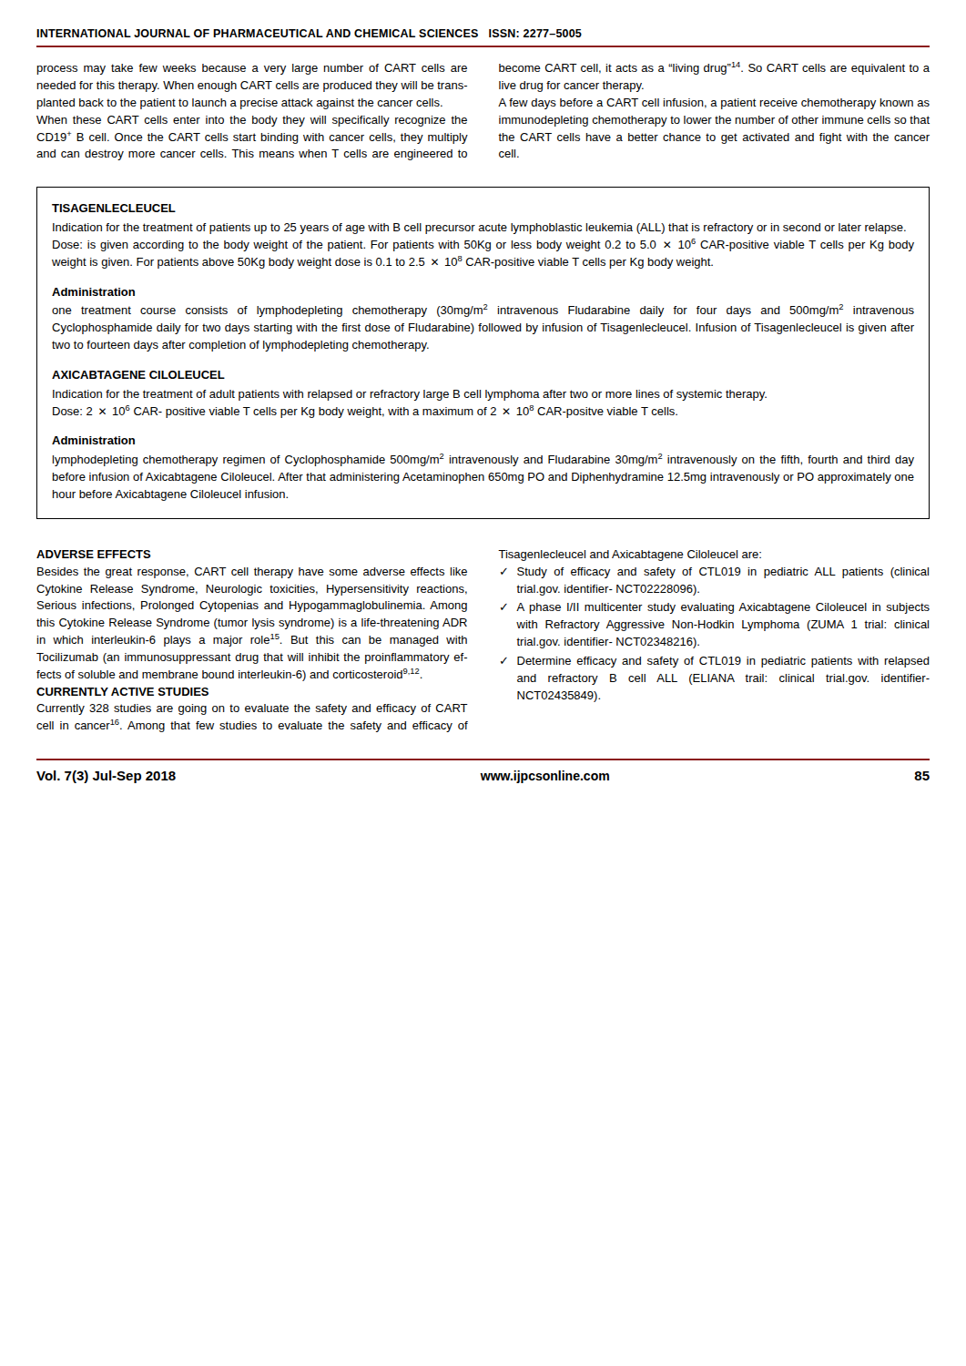INTERNATIONAL JOURNAL OF PHARMACEUTICAL AND CHEMICAL SCIENCES ISSN: 2277–5005
process may take few weeks because a very large number of CART cells are needed for this therapy. When enough CART cells are produced they will be transplanted back to the patient to launch a precise attack against the cancer cells.
When these CART cells enter into the body they will specifically recognize the CD19+ B cell. Once the CART cells start binding with cancer cells, they multiply and can destroy more cancer cells. This means when T cells are engineered to become CART cell, it acts as a “living drug”14. So CART cells are equivalent to a live drug for cancer therapy.
A few days before a CART cell infusion, a patient receive chemotherapy known as immunodepleting chemotherapy to lower the number of other immune cells so that the CART cells have a better chance to get activated and fight with the cancer cell.
Tisagenlecleucel
Indication for the treatment of patients up to 25 years of age with B cell precursor acute lymphoblastic leukemia (ALL) that is refractory or in second or later relapse.
Dose: is given according to the body weight of the patient. For patients with 50Kg or less body weight 0.2 to 5.0 ✕ 106 CAR-positive viable T cells per Kg body weight is given. For patients above 50Kg body weight dose is 0.1 to 2.5 ✕ 108 CAR-positive viable T cells per Kg body weight.
Administration
one treatment course consists of lymphodepleting chemotherapy (30mg/m2 intravenous Fludarabine daily for four days and 500mg/m2 intravenous Cyclophosphamide daily for two days starting with the first dose of Fludarabine) followed by infusion of Tisagenlecleucel. Infusion of Tisagenlecleucel is given after two to fourteen days after completion of lymphodepleting chemotherapy.
Axicabtagene Ciloleucel
Indication for the treatment of adult patients with relapsed or refractory large B cell lymphoma after two or more lines of systemic therapy.
Dose: 2 ✕ 106 CAR- positive viable T cells per Kg body weight, with a maximum of 2 ✕ 108 CAR-positve viable T cells.
Administration
lymphodepleting chemotherapy regimen of Cyclophosphamide 500mg/m2 intravenously and Fludarabine 30mg/m2 intravenously on the fifth, fourth and third day before infusion of Axicabtagene Ciloleucel. After that administering Acetaminophen 650mg PO and Diphenhydramine 12.5mg intravenously or PO approximately one hour before Axicabtagene Ciloleucel infusion.
Adverse Effects
Besides the great response, CART cell therapy have some adverse effects like Cytokine Release Syndrome, Neurologic toxicities, Hypersensitivity reactions, Serious infections, Prolonged Cytopenias and Hypogammaglobulinemia. Among this Cytokine Release Syndrome (tumor lysis syndrome) is a life-threatening ADR in which interleukin-6 plays a major role15. But this can be managed with Tocilizumab (an immunosuppressant drug that will inhibit the proinflammatory effects of soluble and membrane bound interleukin-6) and corticosteroid9,12.
Currently Active Studies
Currently 328 studies are going on to evaluate the safety and efficacy of CART cell in cancer16. Among that few studies to evaluate the safety and efficacy of Tisagenlecleucel and Axicabtagene Ciloleucel are:
Study of efficacy and safety of CTL019 in pediatric ALL patients (clinical trial.gov. identifier- NCT02228096).
A phase I/II multicenter study evaluating Axicabtagene Ciloleucel in subjects with Refractory Aggressive Non-Hodkin Lymphoma (ZUMA 1 trial: clinical trial.gov. identifier- NCT02348216).
Determine efficacy and safety of CTL019 in pediatric patients with relapsed and refractory B cell ALL (ELIANA trail: clinical trial.gov. identifier- NCT02435849).
Vol. 7(3) Jul-Sep 2018 www.ijpcsonline.com 85